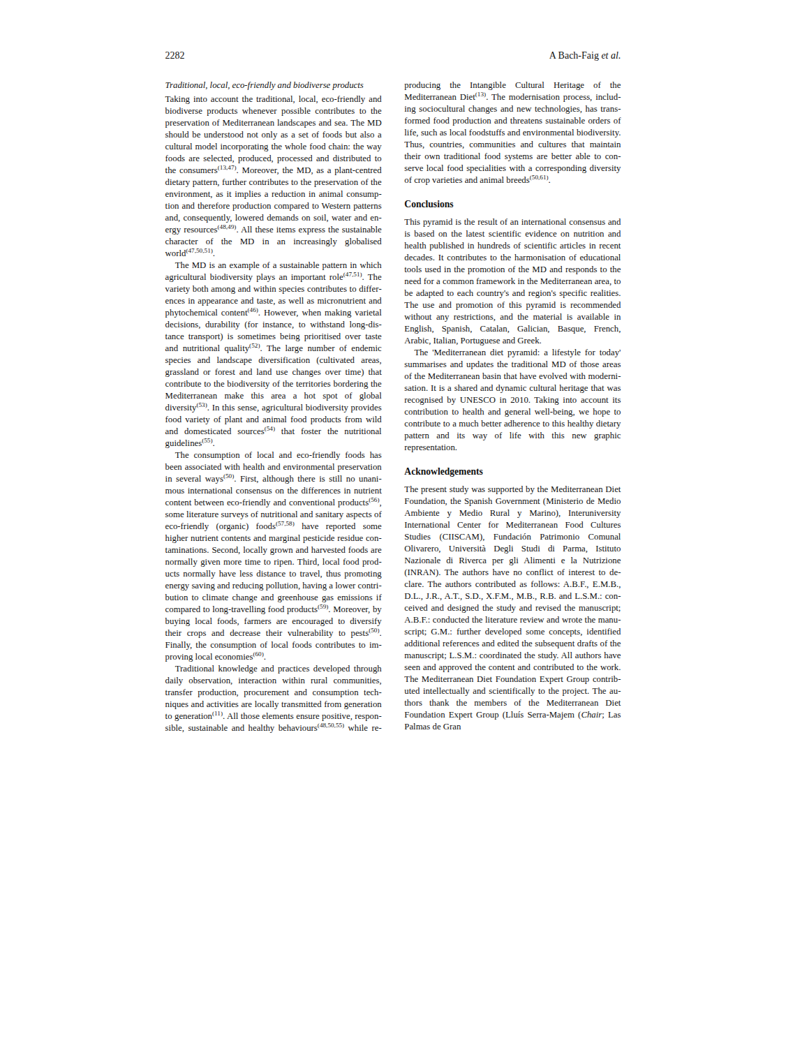2282 A Bach-Faig et al.
Traditional, local, eco-friendly and biodiverse products
Taking into account the traditional, local, eco-friendly and biodiverse products whenever possible contributes to the preservation of Mediterranean landscapes and sea. The MD should be understood not only as a set of foods but also a cultural model incorporating the whole food chain: the way foods are selected, produced, processed and distributed to the consumers(13,47). Moreover, the MD, as a plant-centred dietary pattern, further contributes to the preservation of the environment, as it implies a reduction in animal consumption and therefore production compared to Western patterns and, consequently, lowered demands on soil, water and energy resources(48,49). All these items express the sustainable character of the MD in an increasingly globalised world(47,50,51).
The MD is an example of a sustainable pattern in which agricultural biodiversity plays an important role(47,51). The variety both among and within species contributes to differences in appearance and taste, as well as micronutrient and phytochemical content(46). However, when making varietal decisions, durability (for instance, to withstand long-distance transport) is sometimes being prioritised over taste and nutritional quality(52). The large number of endemic species and landscape diversification (cultivated areas, grassland or forest and land use changes over time) that contribute to the biodiversity of the territories bordering the Mediterranean make this area a hot spot of global diversity(53). In this sense, agricultural biodiversity provides food variety of plant and animal food products from wild and domesticated sources(54) that foster the nutritional guidelines(55).
The consumption of local and eco-friendly foods has been associated with health and environmental preservation in several ways(50). First, although there is still no unanimous international consensus on the differences in nutrient content between eco-friendly and conventional products(56), some literature surveys of nutritional and sanitary aspects of eco-friendly (organic) foods(57,58) have reported some higher nutrient contents and marginal pesticide residue contaminations. Second, locally grown and harvested foods are normally given more time to ripen. Third, local food products normally have less distance to travel, thus promoting energy saving and reducing pollution, having a lower contribution to climate change and greenhouse gas emissions if compared to long-travelling food products(59). Moreover, by buying local foods, farmers are encouraged to diversify their crops and decrease their vulnerability to pests(50). Finally, the consumption of local foods contributes to improving local economies(60).
Traditional knowledge and practices developed through daily observation, interaction within rural communities, transfer production, procurement and consumption techniques and activities are locally transmitted from generation to generation(11). All those elements ensure positive, responsible, sustainable and healthy behaviours(48,50,55) while reproducing the Intangible Cultural Heritage of the Mediterranean Diet(13). The modernisation process, including sociocultural changes and new technologies, has transformed food production and threatens sustainable orders of life, such as local foodstuffs and environmental biodiversity. Thus, countries, communities and cultures that maintain their own traditional food systems are better able to conserve local food specialities with a corresponding diversity of crop varieties and animal breeds(50,61).
Conclusions
This pyramid is the result of an international consensus and is based on the latest scientific evidence on nutrition and health published in hundreds of scientific articles in recent decades. It contributes to the harmonisation of educational tools used in the promotion of the MD and responds to the need for a common framework in the Mediterranean area, to be adapted to each country's and region's specific realities. The use and promotion of this pyramid is recommended without any restrictions, and the material is available in English, Spanish, Catalan, Galician, Basque, French, Arabic, Italian, Portuguese and Greek.
The 'Mediterranean diet pyramid: a lifestyle for today' summarises and updates the traditional MD of those areas of the Mediterranean basin that have evolved with modernisation. It is a shared and dynamic cultural heritage that was recognised by UNESCO in 2010. Taking into account its contribution to health and general well-being, we hope to contribute to a much better adherence to this healthy dietary pattern and its way of life with this new graphic representation.
Acknowledgements
The present study was supported by the Mediterranean Diet Foundation, the Spanish Government (Ministerio de Medio Ambiente y Medio Rural y Marino), Interuniversity International Center for Mediterranean Food Cultures Studies (CIISCAM), Fundación Patrimonio Comunal Olivarero, Università Degli Studi di Parma, Istituto Nazionale di Riverca per gli Alimenti e la Nutrizione (INRAN). The authors have no conflict of interest to declare. The authors contributed as follows: A.B.F., E.M.B., D.L., J.R., A.T., S.D., X.F.M., M.B., R.B. and L.S.M.: conceived and designed the study and revised the manuscript; A.B.F.: conducted the literature review and wrote the manuscript; G.M.: further developed some concepts, identified additional references and edited the subsequent drafts of the manuscript; L.S.M.: coordinated the study. All authors have seen and approved the content and contributed to the work. The Mediterranean Diet Foundation Expert Group contributed intellectually and scientifically to the project. The authors thank the members of the Mediterranean Diet Foundation Expert Group (Lluís Serra-Majem (Chair; Las Palmas de Gran